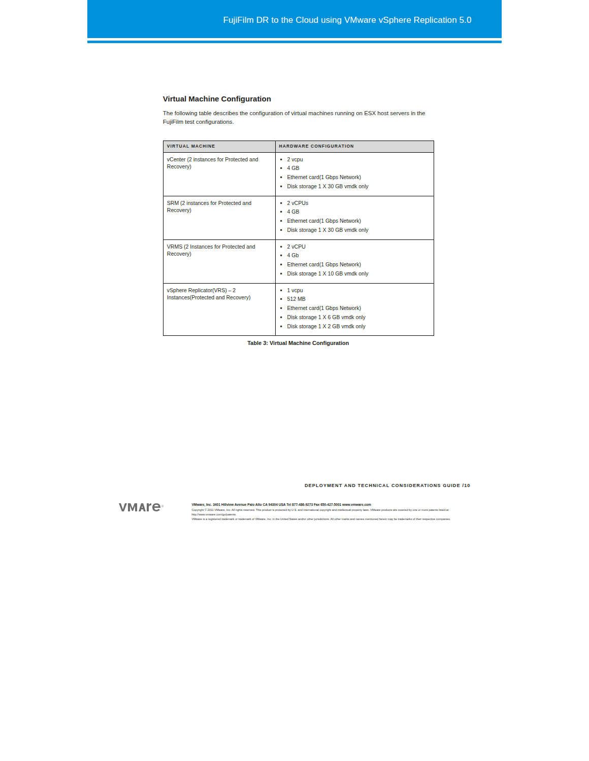FujiFilm DR to the Cloud using VMware vSphere Replication 5.0
Virtual Machine Configuration
The following table describes the configuration of virtual machines running on ESX host servers in the FujiFilm test configurations.
| VIRTUAL MACHINE | HARDWARE CONFIGURATION |
| --- | --- |
| vCenter (2 instances for Protected and Recovery) | 2 vcpu 4 GB Ethernet card(1 Gbps Network) Disk storage 1 X 30 GB vmdk only |
| SRM (2 instances for Protected and Recovery) | 2 vCPUs 4 GB Ethernet card(1 Gbps Network) Disk storage 1 X 30 GB vmdk only |
| VRMS (2 Instances for Protected and Recovery) | 2 vCPU 4 Gb Ethernet card(1 Gbps Network) Disk storage 1 X 10 GB vmdk only |
| vSphere Replicator(VRS) – 2 Instances(Protected and Recovery) | 1 vcpu 512 MB Ethernet card(1 Gbps Network) Disk storage 1 X 6 GB vmdk only Disk storage 1 X 2 GB vmdk only |
Table 3: Virtual Machine Configuration
DEPLOYMENT AND TECHNICAL CONSIDERATIONS GUIDE /10
®
VMware, Inc. 3401 Hillview Avenue Palo Alto CA 94304 USA Tel 877-486-9273 Fax 650-427-5001 www.vmware.com
Copyright © 2011 VMware, Inc. All rights reserved. This product is protected by U.S. and international copyright and intellectual property laws. VMware products are covered by one or more patents listed at http://www.vmware.com/go/patents.
VMware is a registered trademark or trademark of VMware, Inc. in the United States and/or other jurisdictions. All other marks and names mentioned herein may be trademarks of their respective companies.